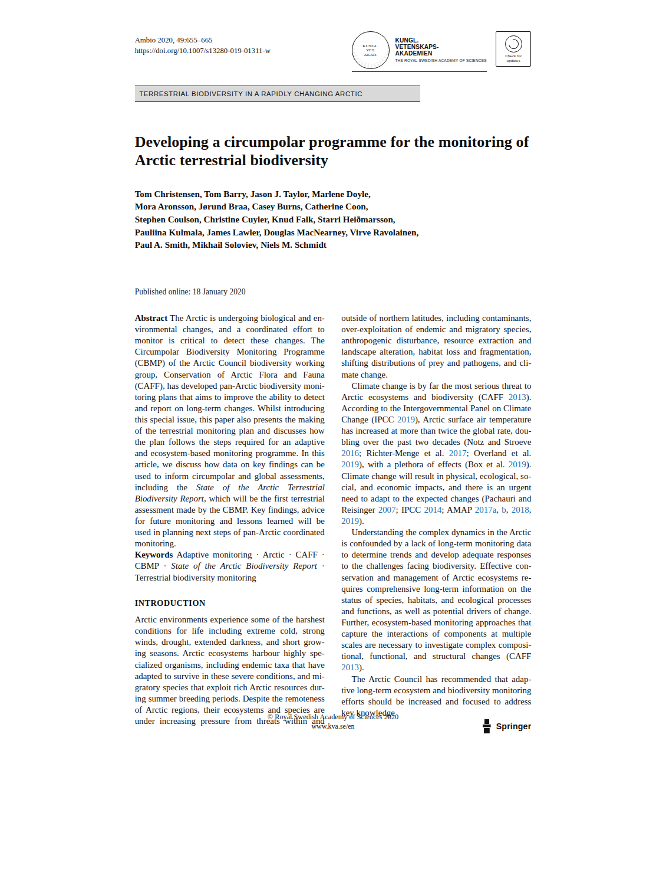Ambio 2020, 49:655–665 https://doi.org/10.1007/s13280-019-01311-w
KUNGL.
VET.
AKAD.
Kungl.
Vetenskaps-
Akademien
The Royal Swedish Academy of Sciences
Check for
updates
Terrestrial biodiversity in a rapidly changing Arctic
Developing a circumpolar programme for the monitoring of Arctic terrestrial biodiversity
Tom Christensen, Tom Barry, Jason J. Taylor, Marlene Doyle,
Mora Aronsson, Jørund Braa, Casey Burns, Catherine Coon,
Stephen Coulson, Christine Cuyler, Knud Falk, Starri Heiðmarsson,
Pauliina Kulmala, James Lawler, Douglas MacNearney, Virve Ravolainen,
Paul A. Smith, Mikhail Soloviev, Niels M. Schmidt
Published online: 18 January 2020
Abstract The Arctic is undergoing biological and environmental changes, and a coordinated effort to monitor is critical to detect these changes. The Circumpolar Biodiversity Monitoring Programme (CBMP) of the Arctic Council biodiversity working group, Conservation of Arctic Flora and Fauna (CAFF), has developed pan-Arctic biodiversity monitoring plans that aims to improve the ability to detect and report on long-term changes. Whilst introducing this special issue, this paper also presents the making of the terrestrial monitoring plan and discusses how the plan follows the steps required for an adaptive and ecosystem-based monitoring programme. In this article, we discuss how data on key findings can be used to inform circumpolar and global assessments, including the State of the Arctic Terrestrial Biodiversity Report, which will be the first terrestrial assessment made by the CBMP. Key findings, advice for future monitoring and lessons learned will be used in planning next steps of pan-Arctic coordinated monitoring.
Keywords Adaptive monitoring · Arctic · CAFF · CBMP · State of the Arctic Biodiversity Report · Terrestrial biodiversity monitoring
Introduction
Arctic environments experience some of the harshest conditions for life including extreme cold, strong winds, drought, extended darkness, and short growing seasons. Arctic ecosystems harbour highly specialized organisms, including endemic taxa that have adapted to survive in these severe conditions, and migratory species that exploit rich Arctic resources during summer breeding periods. Despite the remoteness of Arctic regions, their ecosystems and species are under increasing pressure from threats within and outside of northern latitudes, including contaminants, over-exploitation of endemic and migratory species, anthropogenic disturbance, resource extraction and landscape alteration, habitat loss and fragmentation, shifting distributions of prey and pathogens, and climate change.
Climate change is by far the most serious threat to Arctic ecosystems and biodiversity (CAFF 2013). According to the Intergovernmental Panel on Climate Change (IPCC 2019), Arctic surface air temperature has increased at more than twice the global rate, doubling over the past two decades (Notz and Stroeve 2016; Richter-Menge et al. 2017; Overland et al. 2019), with a plethora of effects (Box et al. 2019). Climate change will result in physical, ecological, social, and economic impacts, and there is an urgent need to adapt to the expected changes (Pachauri and Reisinger 2007; IPCC 2014; AMAP 2017a, b, 2018, 2019).
Understanding the complex dynamics in the Arctic is confounded by a lack of long-term monitoring data to determine trends and develop adequate responses to the challenges facing biodiversity. Effective conservation and management of Arctic ecosystems requires comprehensive long-term information on the status of species, habitats, and ecological processes and functions, as well as potential drivers of change. Further, ecosystem-based monitoring approaches that capture the interactions of components at multiple scales are necessary to investigate complex compositional, functional, and structural changes (CAFF 2013).
The Arctic Council has recommended that adaptive long-term ecosystem and biodiversity monitoring efforts should be increased and focused to address key knowledge
© Royal Swedish Academy of Sciences 2020
www.kva.se/en
Springer